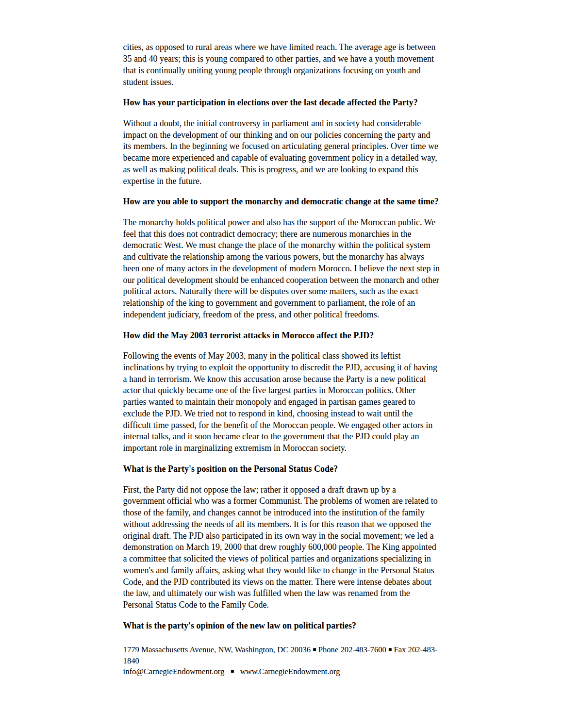cities, as opposed to rural areas where we have limited reach. The average age is between 35 and 40 years; this is young compared to other parties, and we have a youth movement that is continually uniting young people through organizations focusing on youth and student issues.
How has your participation in elections over the last decade affected the Party?
Without a doubt, the initial controversy in parliament and in society had considerable impact on the development of our thinking and on our policies concerning the party and its members. In the beginning we focused on articulating general principles. Over time we became more experienced and capable of evaluating government policy in a detailed way, as well as making political deals. This is progress, and we are looking to expand this expertise in the future.
How are you able to support the monarchy and democratic change at the same time?
The monarchy holds political power and also has the support of the Moroccan public. We feel that this does not contradict democracy; there are numerous monarchies in the democratic West. We must change the place of the monarchy within the political system and cultivate the relationship among the various powers, but the monarchy has always been one of many actors in the development of modern Morocco. I believe the next step in our political development should be enhanced cooperation between the monarch and other political actors. Naturally there will be disputes over some matters, such as the exact relationship of the king to government and government to parliament, the role of an independent judiciary, freedom of the press, and other political freedoms.
How did the May 2003 terrorist attacks in Morocco affect the PJD?
Following the events of May 2003, many in the political class showed its leftist inclinations by trying to exploit the opportunity to discredit the PJD, accusing it of having a hand in terrorism. We know this accusation arose because the Party is a new political actor that quickly became one of the five largest parties in Moroccan politics. Other parties wanted to maintain their monopoly and engaged in partisan games geared to exclude the PJD. We tried not to respond in kind, choosing instead to wait until the difficult time passed, for the benefit of the Moroccan people. We engaged other actors in internal talks, and it soon became clear to the government that the PJD could play an important role in marginalizing extremism in Moroccan society.
What is the Party's position on the Personal Status Code?
First, the Party did not oppose the law; rather it opposed a draft drawn up by a government official who was a former Communist. The problems of women are related to those of the family, and changes cannot be introduced into the institution of the family without addressing the needs of all its members. It is for this reason that we opposed the original draft. The PJD also participated in its own way in the social movement; we led a demonstration on March 19, 2000 that drew roughly 600,000 people. The King appointed a committee that solicited the views of political parties and organizations specializing in women's and family affairs, asking what they would like to change in the Personal Status Code, and the PJD contributed its views on the matter. There were intense debates about the law, and ultimately our wish was fulfilled when the law was renamed from the Personal Status Code to the Family Code.
What is the party's opinion of the new law on political parties?
1779 Massachusetts Avenue, NW, Washington, DC 20036 ■ Phone 202-483-7600 ■ Fax 202-483-1840
info@CarnegieEndowment.org ■ www.CarnegieEndowment.org